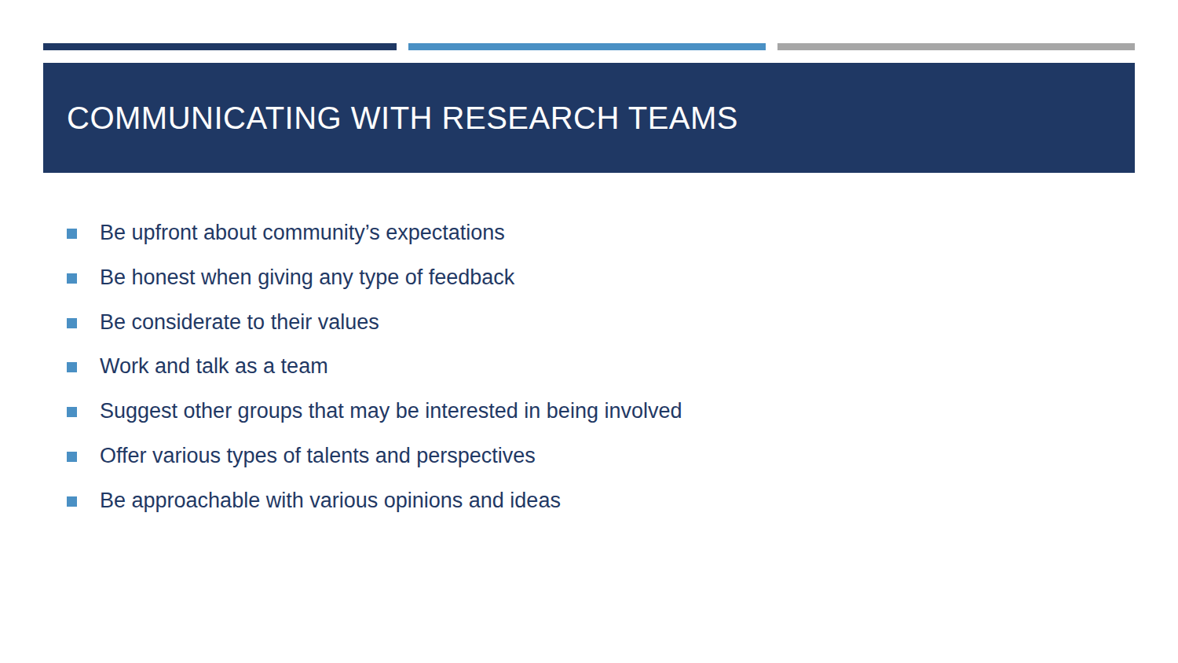COMMUNICATING WITH RESEARCH TEAMS
Be upfront about community’s expectations
Be honest when giving any type of feedback
Be considerate to their values
Work and talk as a team
Suggest other groups that may be interested in being involved
Offer various types of talents and perspectives
Be approachable with various opinions and ideas